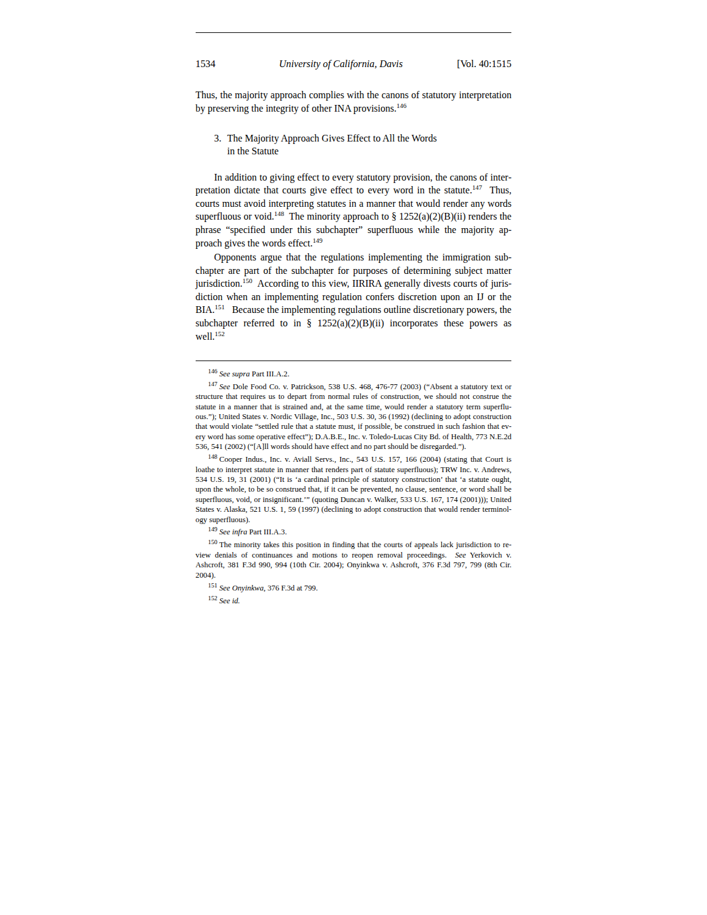1534
University of California, Davis
[Vol. 40:1515
Thus, the majority approach complies with the canons of statutory interpretation by preserving the integrity of other INA provisions.146
3. The Majority Approach Gives Effect to All the Wordsin the Statute
In addition to giving effect to every statutory provision, the canons of interpretation dictate that courts give effect to every word in the statute.147 Thus, courts must avoid interpreting statutes in a manner that would render any words superfluous or void.148 The minority approach to § 1252(a)(2)(B)(ii) renders the phrase “specified under this subchapter” superfluous while the majority approach gives the words effect.149
Opponents argue that the regulations implementing the immigration subchapter are part of the subchapter for purposes of determining subject matter jurisdiction.150 According to this view, IIRIRA generally divests courts of jurisdiction when an implementing regulation confers discretion upon an IJ or the BIA.151 Because the implementing regulations outline discretionary powers, the subchapter referred to in § 1252(a)(2)(B)(ii) incorporates these powers as well.152
146 See supra Part III.A.2.
147 See Dole Food Co. v. Patrickson, 538 U.S. 468, 476-77 (2003) (“Absent a statutory text or structure that requires us to depart from normal rules of construction, we should not construe the statute in a manner that is strained and, at the same time, would render a statutory term superfluous.”); United States v. Nordic Village, Inc., 503 U.S. 30, 36 (1992) (declining to adopt construction that would violate “settled rule that a statute must, if possible, be construed in such fashion that every word has some operative effect”); D.A.B.E., Inc. v. Toledo-Lucas City Bd. of Health, 773 N.E.2d 536, 541 (2002) (“[A]ll words should have effect and no part should be disregarded.”).
148 Cooper Indus., Inc. v. Aviall Servs., Inc., 543 U.S. 157, 166 (2004) (stating that Court is loathe to interpret statute in manner that renders part of statute superfluous); TRW Inc. v. Andrews, 534 U.S. 19, 31 (2001) (“It is ‘a cardinal principle of statutory construction’ that ‘a statute ought, upon the whole, to be so construed that, if it can be prevented, no clause, sentence, or word shall be superfluous, void, or insignificant.’” (quoting Duncan v. Walker, 533 U.S. 167, 174 (2001))); United States v. Alaska, 521 U.S. 1, 59 (1997) (declining to adopt construction that would render terminology superfluous).
149 See infra Part III.A.3.
150 The minority takes this position in finding that the courts of appeals lack jurisdiction to review denials of continuances and motions to reopen removal proceedings. See Yerkovich v. Ashcroft, 381 F.3d 990, 994 (10th Cir. 2004); Onyinkwa v. Ashcroft, 376 F.3d 797, 799 (8th Cir. 2004).
151 See Onyinkwa, 376 F.3d at 799.
152 See id.